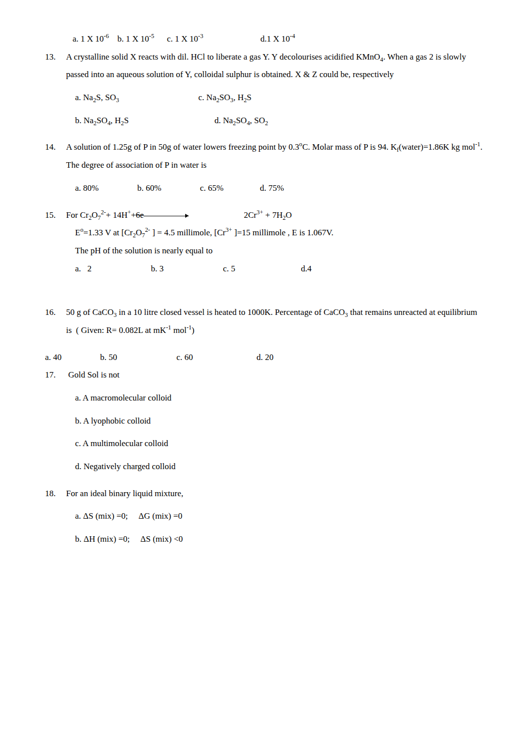a. 1 X 10-6 b. 1 X 10-5 c. 1 X 10-3 d.1 X 10-4
13. A crystalline solid X reacts with dil. HCl to liberate a gas Y. Y decolourises acidified KMnO4. When a gas 2 is slowly passed into an aqueous solution of Y, colloidal sulphur is obtained. X & Z could be, respectively
a. Na2S, SO3 c. Na2SO3, H2S
b. Na2SO4, H2S d. Na2SO4, SO2
14. A solution of 1.25g of P in 50g of water lowers freezing point by 0.3oC. Molar mass of P is 94. Kf(water)=1.86K kg mol-1. The degree of association of P in water is
a. 80% b. 60% c. 65% d. 75%
15. For Cr2O72-+ 14H++6e 2Cr3+ + 7H2O
Eo=1.33 V at [Cr2O72- ] = 4.5 millimole, [Cr3+ ]=15 millimole , E is 1.067V.
The pH of the solution is nearly equal to
a. 2 b. 3 c. 5 d.4
16. 50 g of CaCO3 in a 10 litre closed vessel is heated to 1000K. Percentage of CaCO3 that remains unreacted at equilibrium is ( Given: R= 0.082L at mK-1 mol-1)
a. 40 b. 50 c. 60 d. 20
17. Gold Sol is not
a. A macromolecular colloid
b. A lyophobic colloid
c. A multimolecular colloid
d. Negatively charged colloid
18. For an ideal binary liquid mixture,
a. ΔS (mix) =0; ΔG (mix) =0
b. ΔH (mix) =0; ΔS (mix) <0